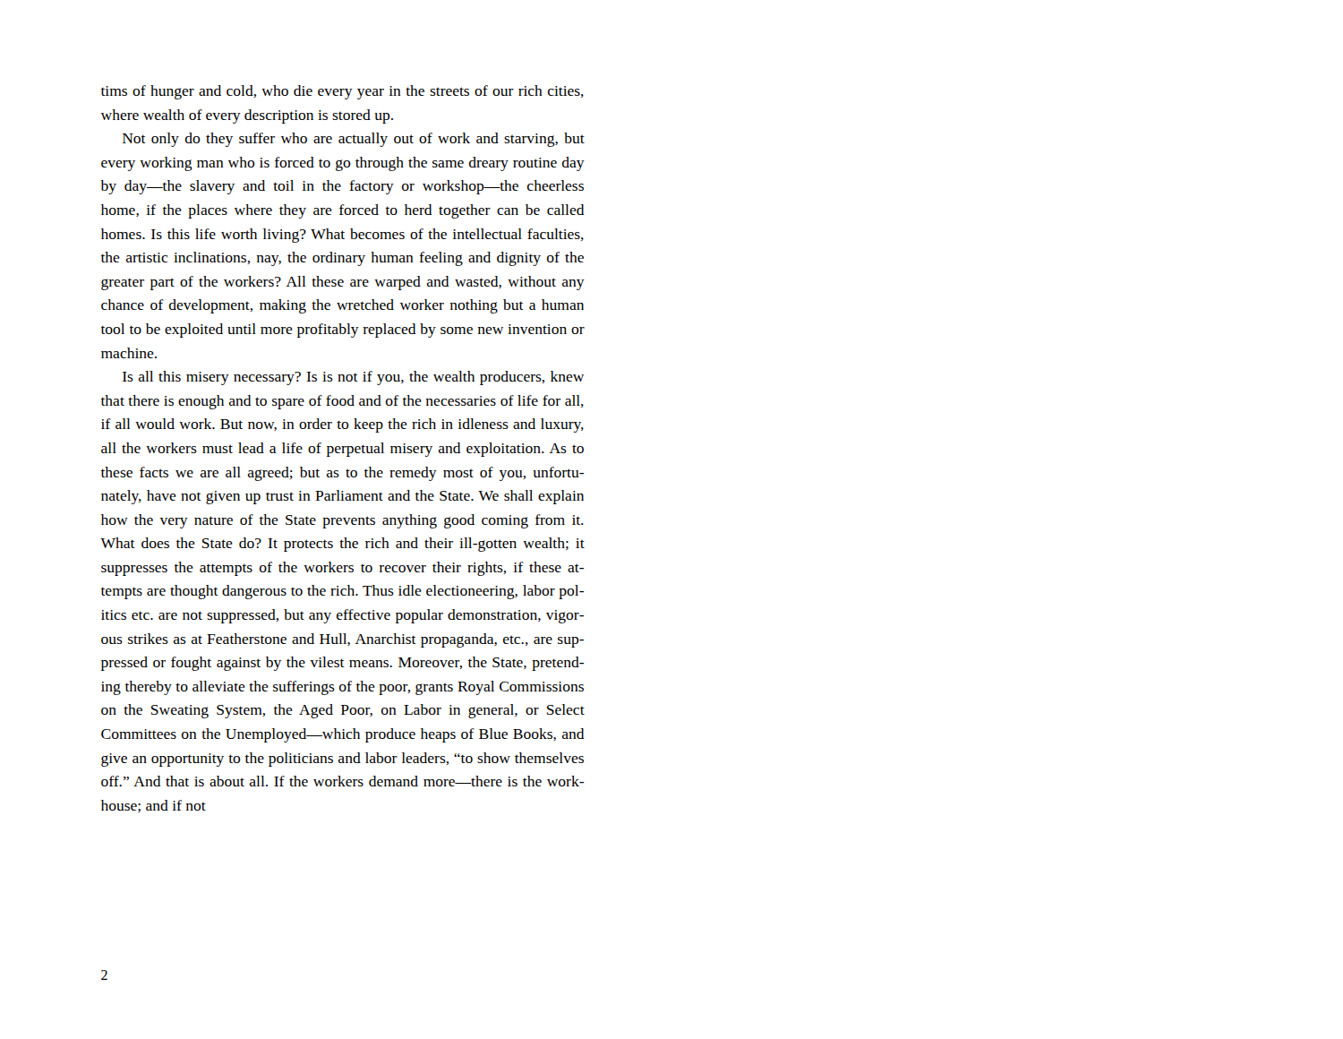tims of hunger and cold, who die every year in the streets of our rich cities, where wealth of every description is stored up.
Not only do they suffer who are actually out of work and starving, but every working man who is forced to go through the same dreary routine day by day—the slavery and toil in the factory or workshop—the cheerless home, if the places where they are forced to herd together can be called homes. Is this life worth living? What becomes of the intellectual faculties, the artistic inclinations, nay, the ordinary human feeling and dignity of the greater part of the workers? All these are warped and wasted, without any chance of development, making the wretched worker nothing but a human tool to be exploited until more profitably replaced by some new invention or machine.
Is all this misery necessary? Is is not if you, the wealth producers, knew that there is enough and to spare of food and of the necessaries of life for all, if all would work. But now, in order to keep the rich in idleness and luxury, all the workers must lead a life of perpetual misery and exploitation. As to these facts we are all agreed; but as to the remedy most of you, unfortunately, have not given up trust in Parliament and the State. We shall explain how the very nature of the State prevents anything good coming from it. What does the State do? It protects the rich and their ill-gotten wealth; it suppresses the attempts of the workers to recover their rights, if these attempts are thought dangerous to the rich. Thus idle electioneering, labor politics etc. are not suppressed, but any effective popular demonstration, vigorous strikes as at Featherstone and Hull, Anarchist propaganda, etc., are suppressed or fought against by the vilest means. Moreover, the State, pretending thereby to alleviate the sufferings of the poor, grants Royal Commissions on the Sweating System, the Aged Poor, on Labor in general, or Select Committees on the Unemployed—which produce heaps of Blue Books, and give an opportunity to the politicians and labor leaders, “to show themselves off.” And that is about all. If the workers demand more—there is the workhouse; and if not
2